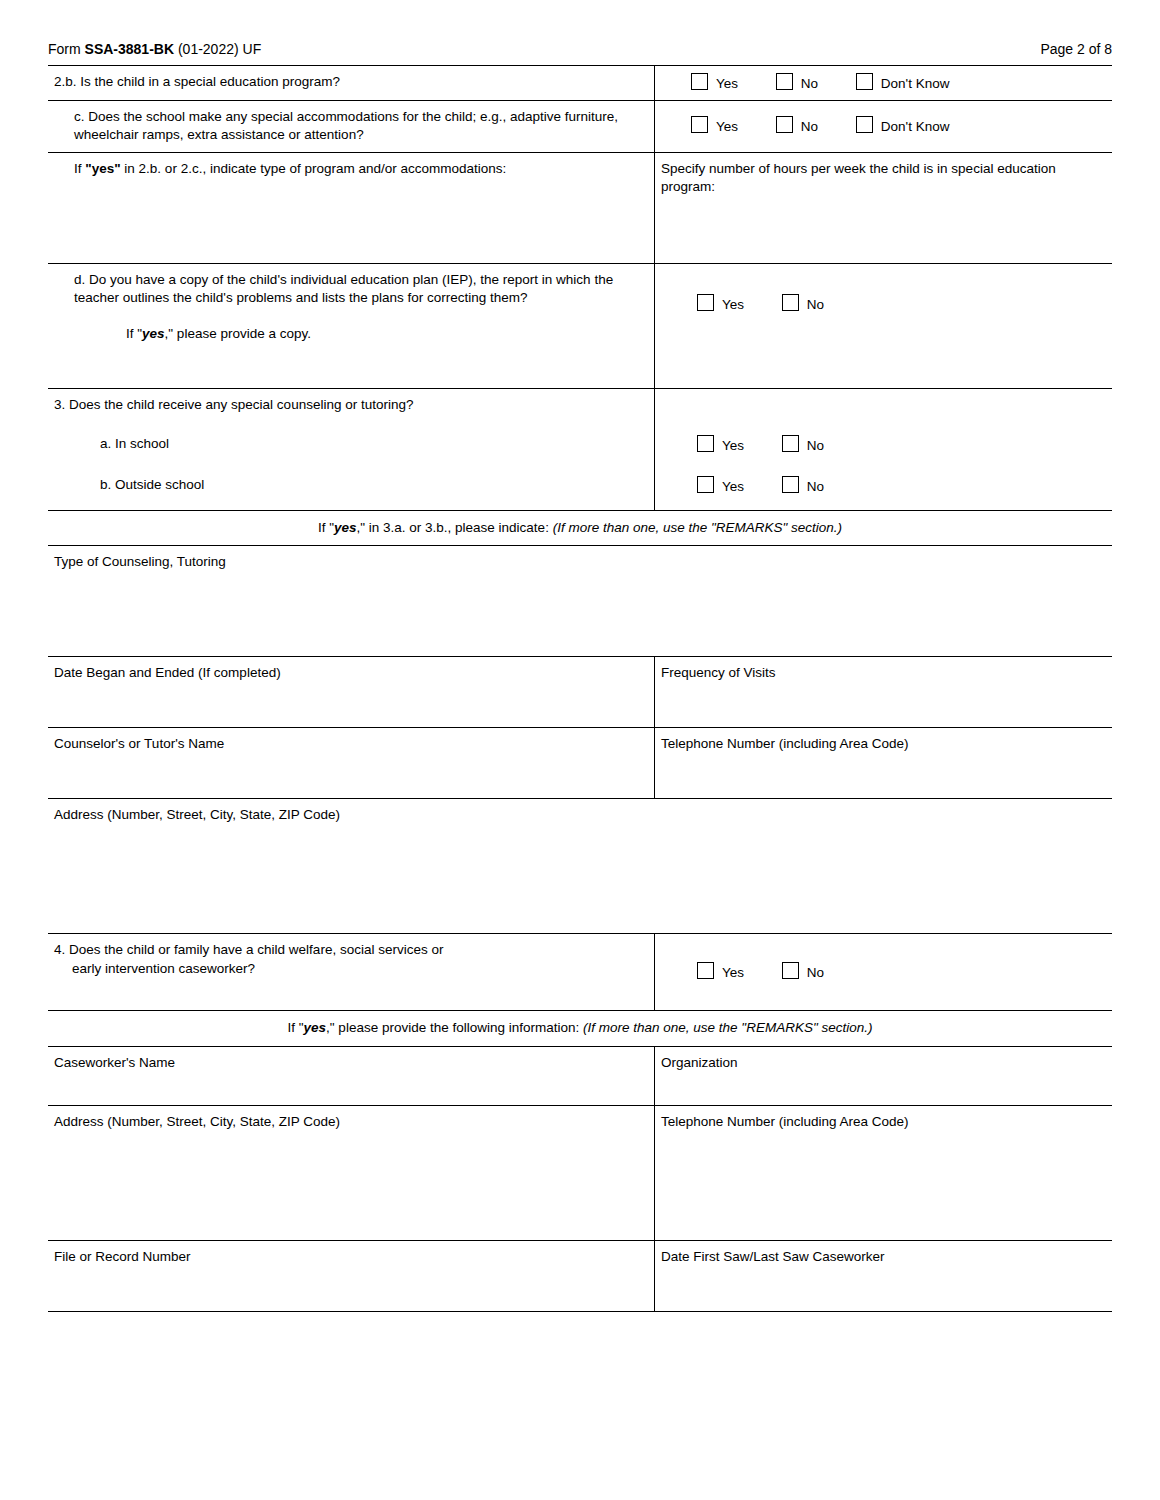Form SSA-3881-BK (01-2022) UF
Page 2 of 8
| 2.b. Is the child in a special education program? | Yes No Don't Know |
| c. Does the school make any special accommodations for the child; e.g., adaptive furniture, wheelchair ramps, extra assistance or attention? | Yes No Don't Know |
| If "yes" in 2.b. or 2.c., indicate type of program and/or accommodations: | Specify number of hours per week the child is in special education program: |
| d. Do you have a copy of the child's individual education plan (IEP), the report in which the teacher outlines the child's problems and lists the plans for correcting them? If " yes ," please provide a copy. | Yes No |
| 3. Does the child receive any special counseling or tutoring? | |
| a. In school | Yes No |
| b. Outside school | Yes No |
| If " yes ," in 3.a. or 3.b., please indicate: (If more than one, use the "REMARKS" section.) |
| Type of Counseling, Tutoring |
| Date Began and Ended (If completed) | Frequency of Visits |
| Counselor's or Tutor's Name | Telephone Number (including Area Code) |
| Address (Number, Street, City, State, ZIP Code) |
| 4. Does the child or family have a child welfare, social services or early intervention caseworker? | Yes No |
| If " yes ," please provide the following information: (If more than one, use the "REMARKS" section.) |
| Caseworker's Name | Organization |
| Address (Number, Street, City, State, ZIP Code) | Telephone Number (including Area Code) |
| File or Record Number | Date First Saw/Last Saw Caseworker |